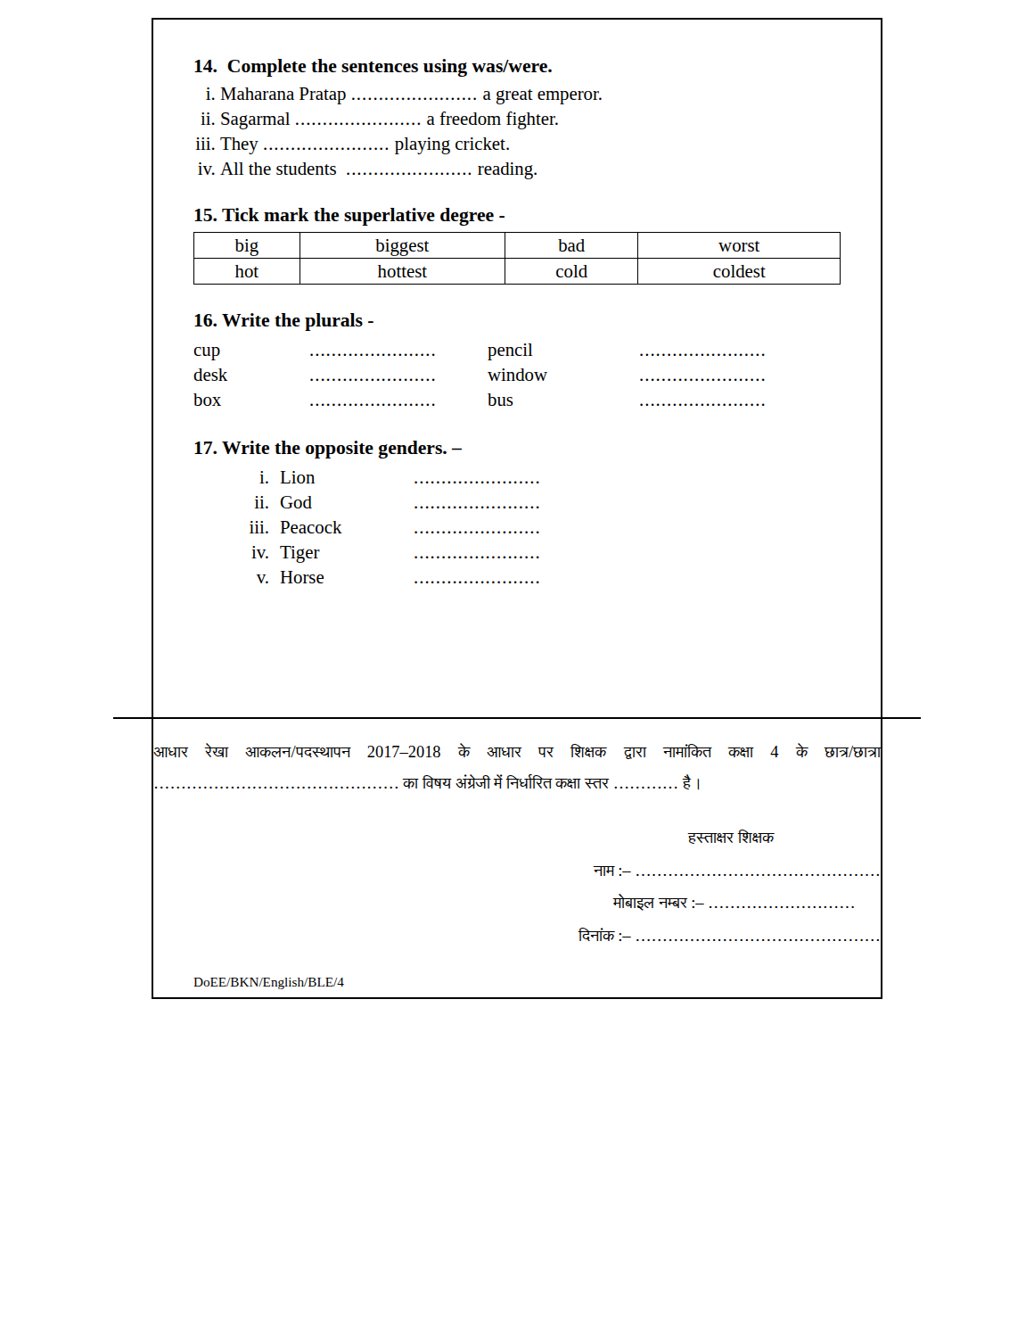14. Complete the sentences using was/were.
Maharana Pratap ....................... a great emperor.
Sagarmal ....................... a freedom fighter.
They ....................... playing cricket.
All the students ....................... reading.
15. Tick mark the superlative degree -
| big | biggest | bad | worst |
| hot | hottest | cold | coldest |
16. Write the plurals -
| cup | ....................... | pencil | ....................... |
| desk | ....................... | window | ....................... |
| box | ....................... | bus | ....................... |
17. Write the opposite genders. –
| i. | Lion | ....................... |
| ii. | God | ....................... |
| iii. | Peacock | ....................... |
| iv. | Tiger | ....................... |
| v. | Horse | ....................... |
आधार रेखा आकलन/पदस्थापन 2017–2018 के आधार पर शिक्षक द्वारा नामांकित कक्षा 4 के छात्र/छात्रा ……………………………………… का विषय अंग्रेजी में निर्धारित कक्षा स्तर ………… है।
हस्ताक्षर शिक्षक
नाम :– ………………………………………
मोबाइल नम्बर :– ………………………
दिनांक :– ………………………………………
DoEE/BKN/English/BLE/4